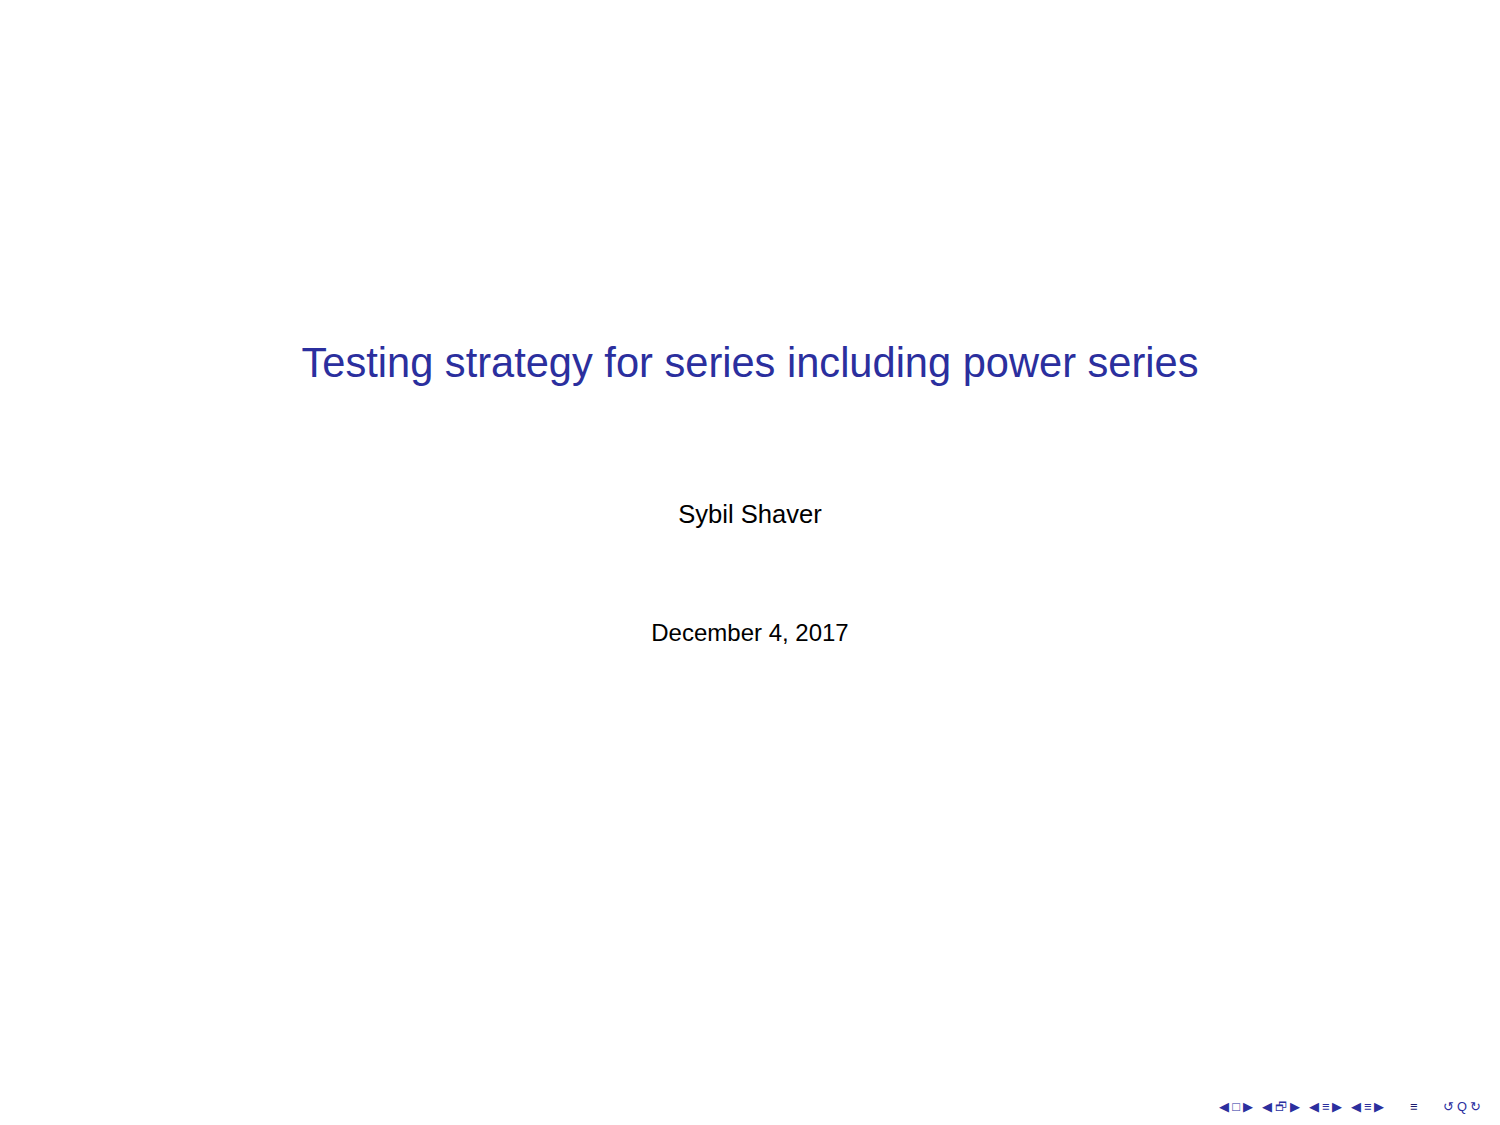Testing strategy for series including power series
Sybil Shaver
December 4, 2017
◀□▶ ◀🗗▶ ◀≡▶ ◀≡▶ ≡ ↺Q↻